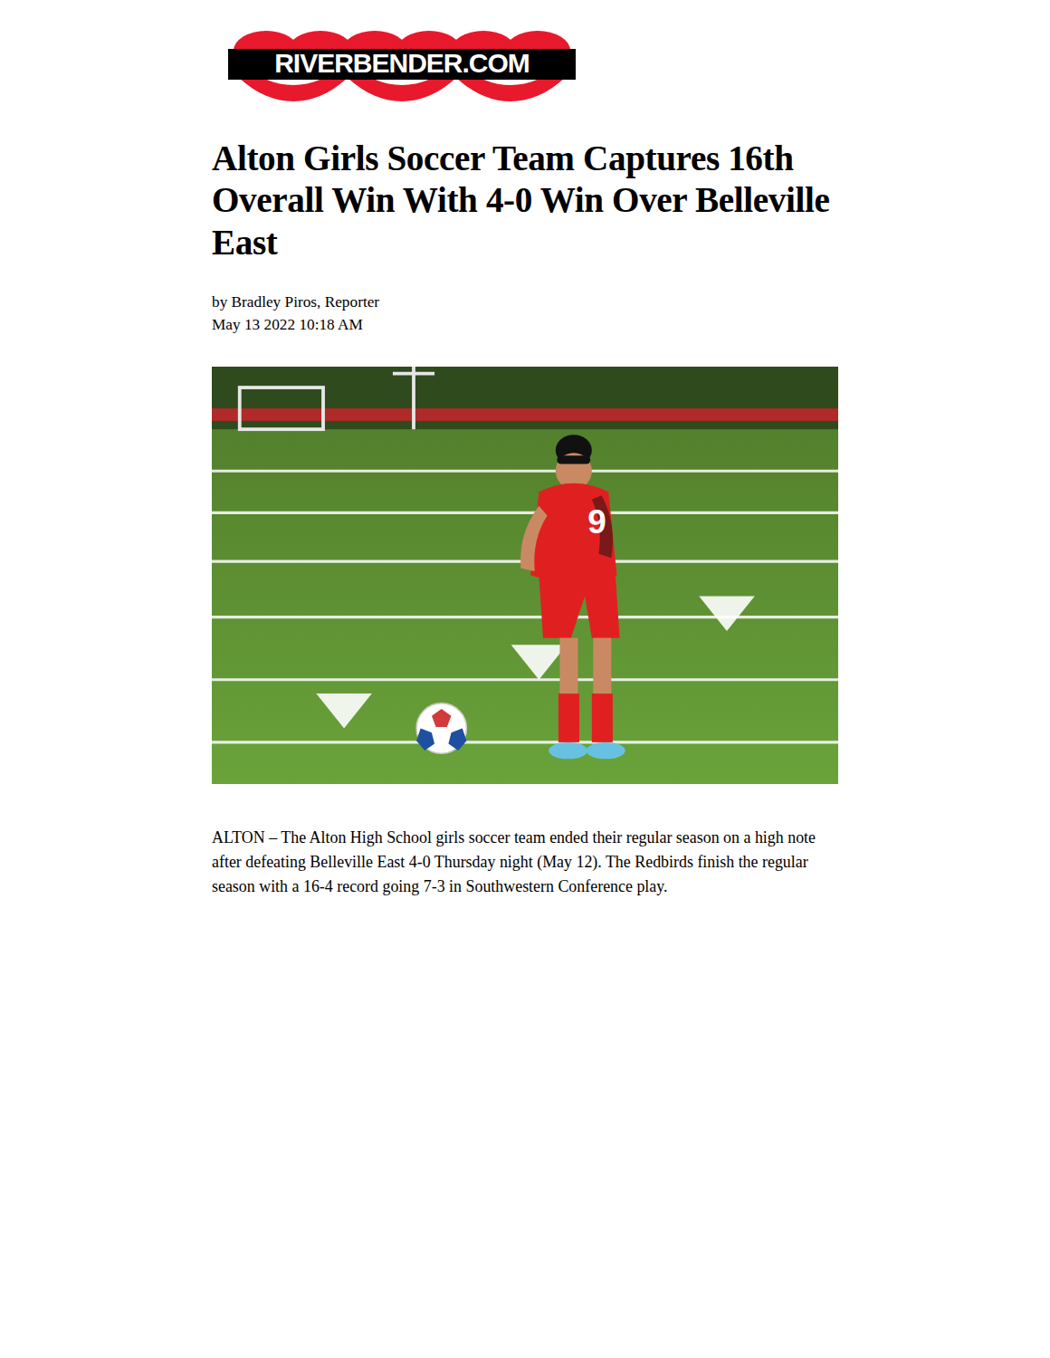Alton Girls Soccer Team Captures 16th Overall Win With 4-0 Win Over Belleville East
by Bradley Piros, Reporter May 13 2022 10:18 AM
ALTON – The Alton High School girls soccer team ended their regular season on a high note after defeating Belleville East 4-0 Thursday night (May 12). The Redbirds finish the regular season with a 16-4 record going 7-3 in Southwestern Conference play.